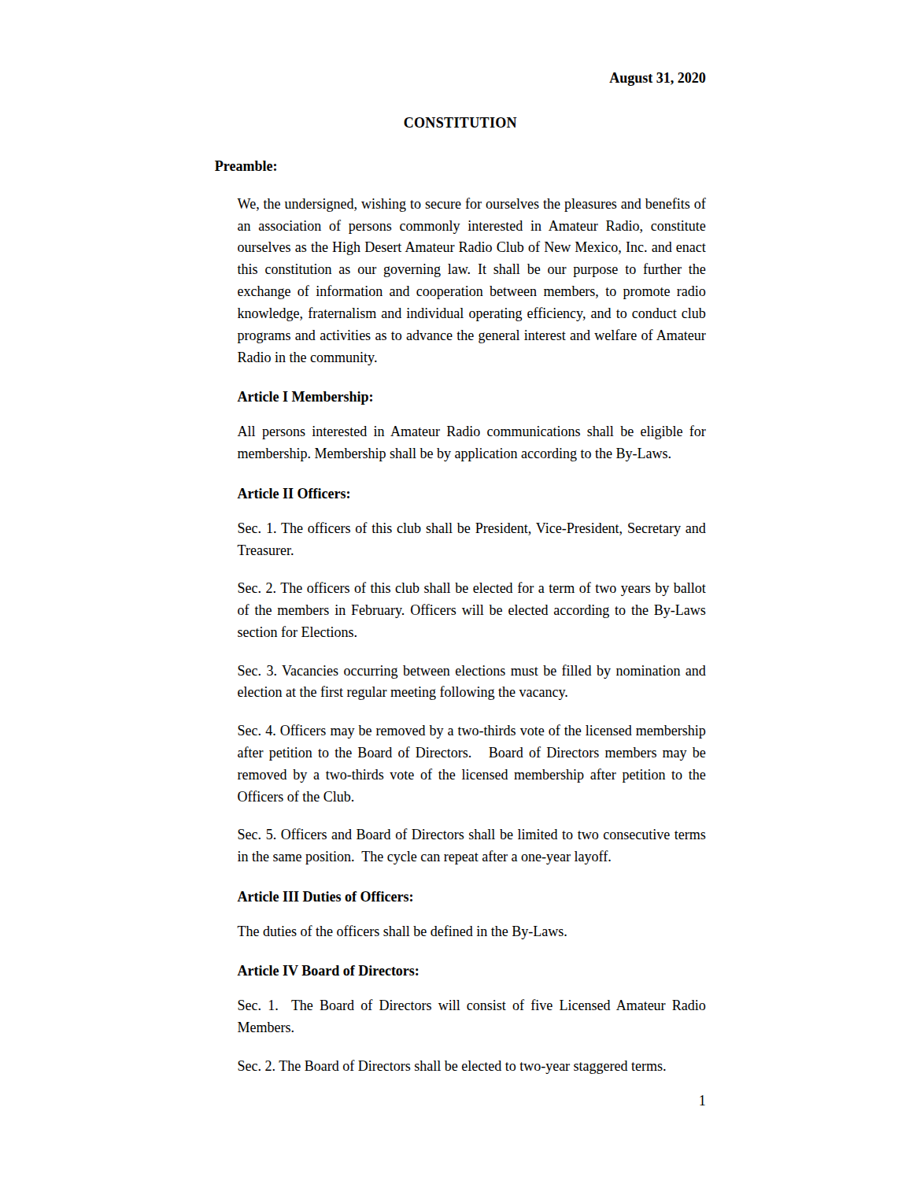August 31, 2020
CONSTITUTION
Preamble:
We, the undersigned, wishing to secure for ourselves the pleasures and benefits of an association of persons commonly interested in Amateur Radio, constitute ourselves as the High Desert Amateur Radio Club of New Mexico, Inc. and enact this constitution as our governing law. It shall be our purpose to further the exchange of information and cooperation between members, to promote radio knowledge, fraternalism and individual operating efficiency, and to conduct club programs and activities as to advance the general interest and welfare of Amateur Radio in the community.
Article I Membership:
All persons interested in Amateur Radio communications shall be eligible for membership. Membership shall be by application according to the By-Laws.
Article II Officers:
Sec. 1. The officers of this club shall be President, Vice-President, Secretary and Treasurer.
Sec. 2. The officers of this club shall be elected for a term of two years by ballot of the members in February. Officers will be elected according to the By-Laws section for Elections.
Sec. 3. Vacancies occurring between elections must be filled by nomination and election at the first regular meeting following the vacancy.
Sec. 4. Officers may be removed by a two-thirds vote of the licensed membership after petition to the Board of Directors. Board of Directors members may be removed by a two-thirds vote of the licensed membership after petition to the Officers of the Club.
Sec. 5. Officers and Board of Directors shall be limited to two consecutive terms in the same position. The cycle can repeat after a one-year layoff.
Article III Duties of Officers:
The duties of the officers shall be defined in the By-Laws.
Article IV Board of Directors:
Sec. 1. The Board of Directors will consist of five Licensed Amateur Radio Members.
Sec. 2. The Board of Directors shall be elected to two-year staggered terms.
1